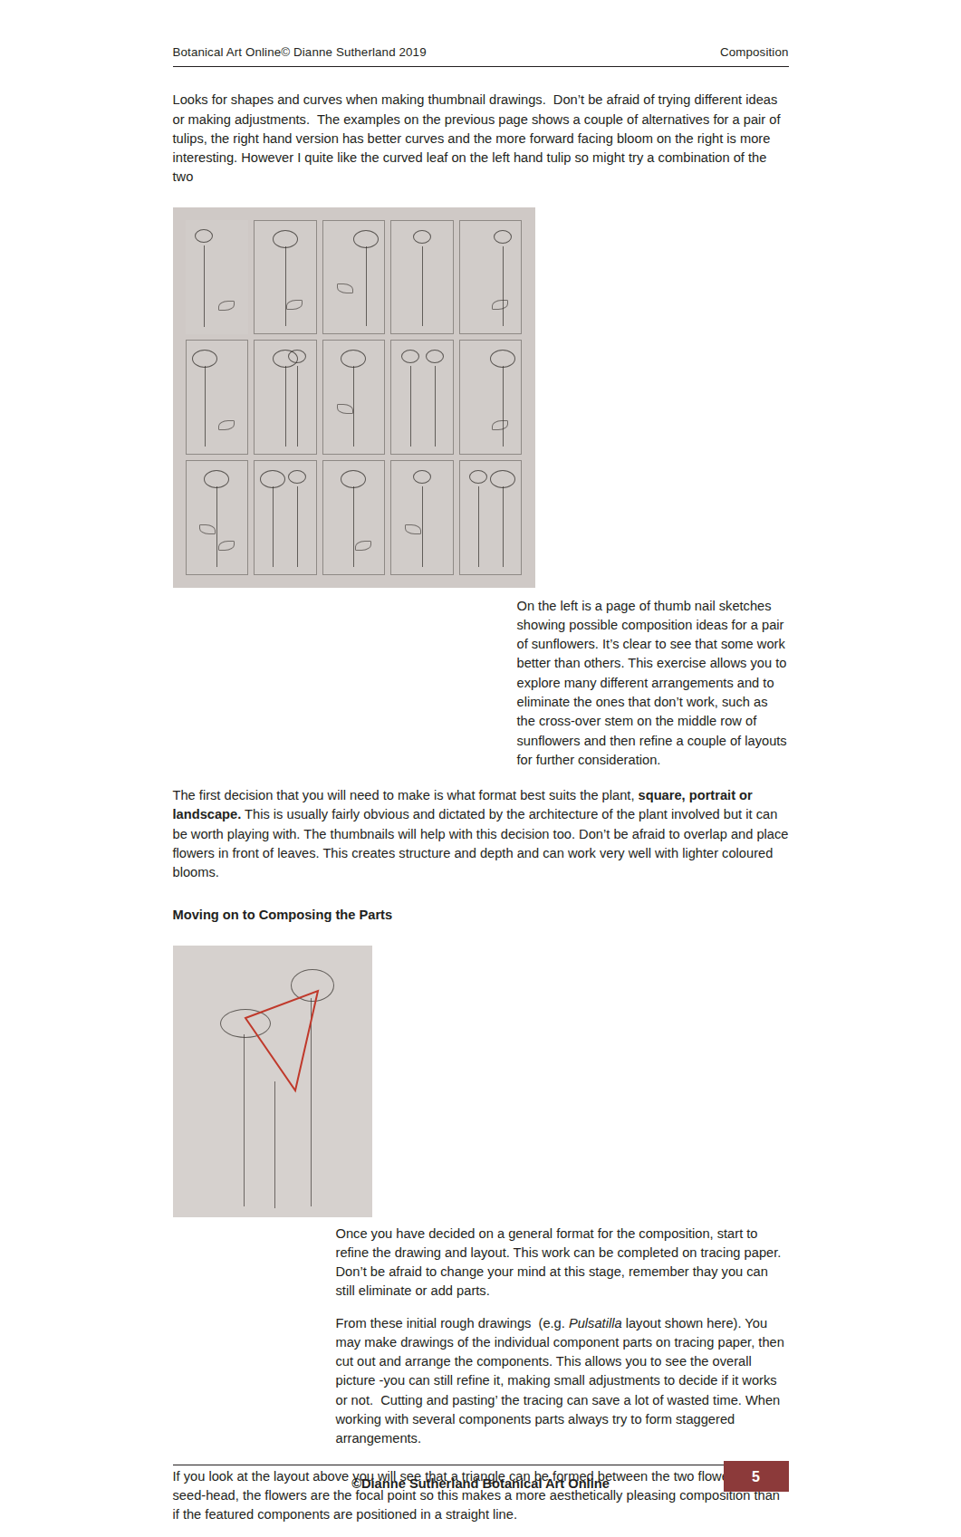Botanical Art Online© Dianne Sutherland 2019
Composition
Looks for shapes and curves when making thumbnail drawings. Don’t be afraid of trying different ideas or making adjustments. The examples on the previous page shows a couple of alternatives for a pair of tulips, the right hand version has better curves and the more forward facing bloom on the right is more interesting. However I quite like the curved leaf on the left hand tulip so might try a combination of the two
On the left is a page of thumb nail sketches showing possible composition ideas for a pair of sunflowers. It’s clear to see that some work better than others. This exercise allows you to explore many different arrangements and to eliminate the ones that don’t work, such as the cross-over stem on the middle row of sunflowers and then refine a couple of layouts for further consideration.
The first decision that you will need to make is what format best suits the plant, square, portrait or landscape. This is usually fairly obvious and dictated by the architecture of the plant involved but it can be worth playing with. The thumbnails will help with this decision too. Don’t be afraid to overlap and place flowers in front of leaves. This creates structure and depth and can work very well with lighter coloured blooms.
Moving on to Composing the Parts
Once you have decided on a general format for the composition, start to refine the drawing and layout. This work can be completed on tracing paper. Don’t be afraid to change your mind at this stage, remember thay you can still eliminate or add parts.
From these initial rough drawings (e.g. Pulsatilla layout shown here). You may make drawings of the individual component parts on tracing paper, then cut out and arrange the components. This allows you to see the overall picture -you can still refine it, making small adjustments to decide if it works or not. Cutting and pasting’ the tracing can save a lot of wasted time. When working with several components parts always try to form staggered arrangements.
If you look at the layout above you will see that a triangle can be formed between the two flowers and the seed-head, the flowers are the focal point so this makes a more aesthetically pleasing composition than if the featured components are positioned in a straight line.
©Dianne Sutherland Botanical Art Online
5